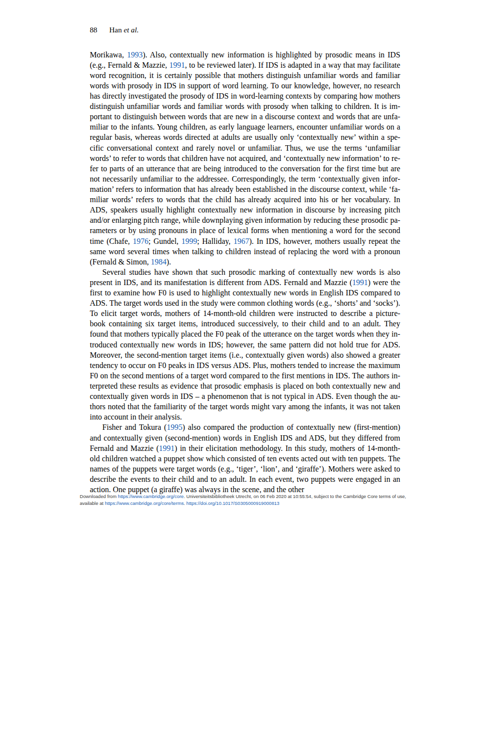88 Han et al.
Morikawa, 1993). Also, contextually new information is highlighted by prosodic means in IDS (e.g., Fernald & Mazzie, 1991, to be reviewed later). If IDS is adapted in a way that may facilitate word recognition, it is certainly possible that mothers distinguish unfamiliar words and familiar words with prosody in IDS in support of word learning. To our knowledge, however, no research has directly investigated the prosody of IDS in word-learning contexts by comparing how mothers distinguish unfamiliar words and familiar words with prosody when talking to children. It is important to distinguish between words that are new in a discourse context and words that are unfamiliar to the infants. Young children, as early language learners, encounter unfamiliar words on a regular basis, whereas words directed at adults are usually only ‘contextually new’ within a specific conversational context and rarely novel or unfamiliar. Thus, we use the terms ‘unfamiliar words’ to refer to words that children have not acquired, and ‘contextually new information’ to refer to parts of an utterance that are being introduced to the conversation for the first time but are not necessarily unfamiliar to the addressee. Correspondingly, the term ‘contextually given information’ refers to information that has already been established in the discourse context, while ‘familiar words’ refers to words that the child has already acquired into his or her vocabulary. In ADS, speakers usually highlight contextually new information in discourse by increasing pitch and/or enlarging pitch range, while downplaying given information by reducing these prosodic parameters or by using pronouns in place of lexical forms when mentioning a word for the second time (Chafe, 1976; Gundel, 1999; Halliday, 1967). In IDS, however, mothers usually repeat the same word several times when talking to children instead of replacing the word with a pronoun (Fernald & Simon, 1984).
Several studies have shown that such prosodic marking of contextually new words is also present in IDS, and its manifestation is different from ADS. Fernald and Mazzie (1991) were the first to examine how F0 is used to highlight contextually new words in English IDS compared to ADS. The target words used in the study were common clothing words (e.g., ‘shorts’ and ‘socks’). To elicit target words, mothers of 14-month-old children were instructed to describe a picture-book containing six target items, introduced successively, to their child and to an adult. They found that mothers typically placed the F0 peak of the utterance on the target words when they introduced contextually new words in IDS; however, the same pattern did not hold true for ADS. Moreover, the second-mention target items (i.e., contextually given words) also showed a greater tendency to occur on F0 peaks in IDS versus ADS. Plus, mothers tended to increase the maximum F0 on the second mentions of a target word compared to the first mentions in IDS. The authors interpreted these results as evidence that prosodic emphasis is placed on both contextually new and contextually given words in IDS – a phenomenon that is not typical in ADS. Even though the authors noted that the familiarity of the target words might vary among the infants, it was not taken into account in their analysis.
Fisher and Tokura (1995) also compared the production of contextually new (first-mention) and contextually given (second-mention) words in English IDS and ADS, but they differed from Fernald and Mazzie (1991) in their elicitation methodology. In this study, mothers of 14-month-old children watched a puppet show which consisted of ten events acted out with ten puppets. The names of the puppets were target words (e.g., ‘tiger’, ‘lion’, and ‘giraffe’). Mothers were asked to describe the events to their child and to an adult. In each event, two puppets were engaged in an action. One puppet (a giraffe) was always in the scene, and the other
Downloaded from https://www.cambridge.org/core. Universiteitsbibliotheek Utrecht, on 06 Feb 2020 at 10:55:54, subject to the Cambridge Core terms of use, available at https://www.cambridge.org/core/terms. https://doi.org/10.1017/S0305000919000813